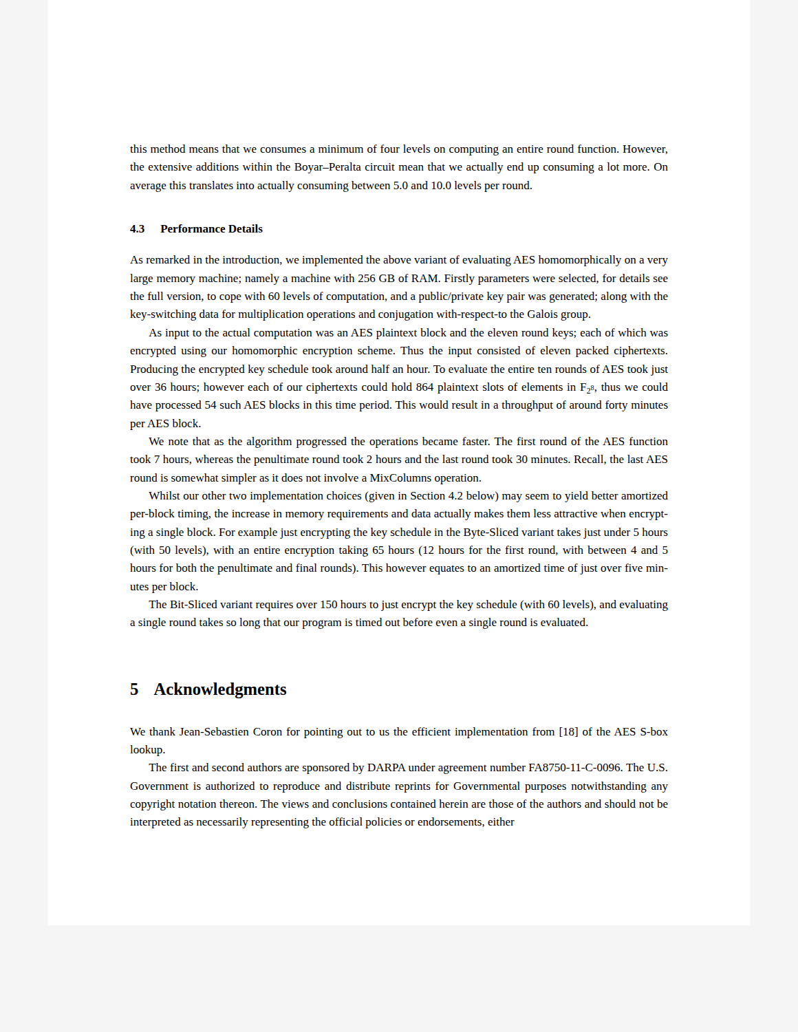this method means that we consumes a minimum of four levels on computing an entire round function. However, the extensive additions within the Boyar–Peralta circuit mean that we actually end up consuming a lot more. On average this translates into actually consuming between 5.0 and 10.0 levels per round.
4.3 Performance Details
As remarked in the introduction, we implemented the above variant of evaluating AES homomorphically on a very large memory machine; namely a machine with 256 GB of RAM. Firstly parameters were selected, for details see the full version, to cope with 60 levels of computation, and a public/private key pair was generated; along with the key-switching data for multiplication operations and conjugation with-respect-to the Galois group.
As input to the actual computation was an AES plaintext block and the eleven round keys; each of which was encrypted using our homomorphic encryption scheme. Thus the input consisted of eleven packed ciphertexts. Producing the encrypted key schedule took around half an hour. To evaluate the entire ten rounds of AES took just over 36 hours; however each of our ciphertexts could hold 864 plaintext slots of elements in F28, thus we could have processed 54 such AES blocks in this time period. This would result in a throughput of around forty minutes per AES block.
We note that as the algorithm progressed the operations became faster. The first round of the AES function took 7 hours, whereas the penultimate round took 2 hours and the last round took 30 minutes. Recall, the last AES round is somewhat simpler as it does not involve a MixColumns operation.
Whilst our other two implementation choices (given in Section 4.2 below) may seem to yield better amortized per-block timing, the increase in memory requirements and data actually makes them less attractive when encrypting a single block. For example just encrypting the key schedule in the Byte-Sliced variant takes just under 5 hours (with 50 levels), with an entire encryption taking 65 hours (12 hours for the first round, with between 4 and 5 hours for both the penultimate and final rounds). This however equates to an amortized time of just over five minutes per block.
The Bit-Sliced variant requires over 150 hours to just encrypt the key schedule (with 60 levels), and evaluating a single round takes so long that our program is timed out before even a single round is evaluated.
5 Acknowledgments
We thank Jean-Sebastien Coron for pointing out to us the efficient implementation from [18] of the AES S-box lookup.
The first and second authors are sponsored by DARPA under agreement number FA8750-11-C-0096. The U.S. Government is authorized to reproduce and distribute reprints for Governmental purposes notwithstanding any copyright notation thereon. The views and conclusions contained herein are those of the authors and should not be interpreted as necessarily representing the official policies or endorsements, either